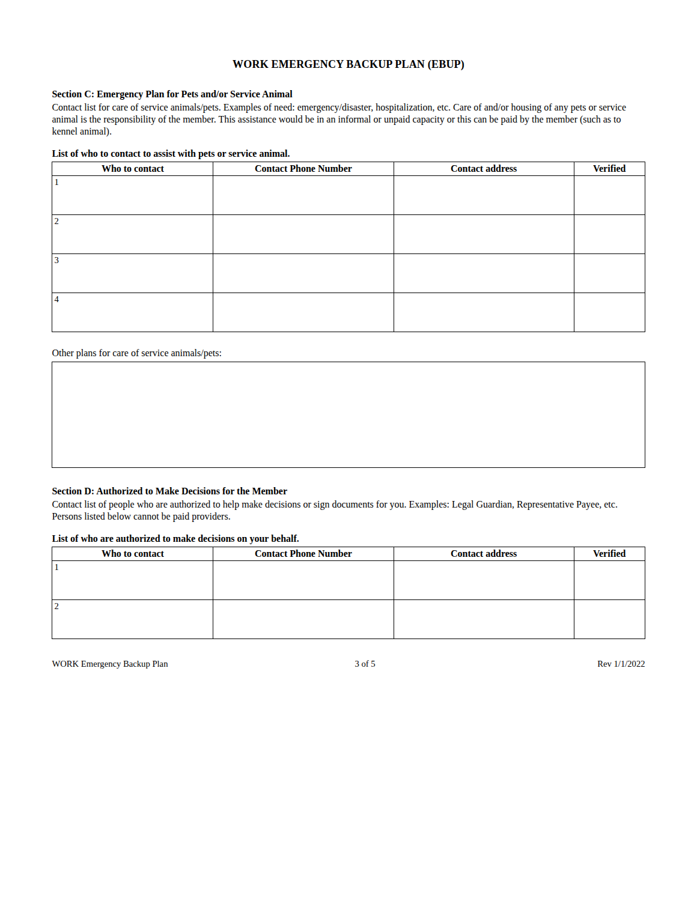WORK EMERGENCY BACKUP PLAN (EBUP)
Section C: Emergency Plan for Pets and/or Service Animal
Contact list for care of service animals/pets. Examples of need: emergency/disaster, hospitalization, etc. Care of and/or housing of any pets or service animal is the responsibility of the member. This assistance would be in an informal or unpaid capacity or this can be paid by the member (such as to kennel animal).
List of who to contact to assist with pets or service animal.
| Who to contact | Contact Phone Number | Contact address | Verified |
| --- | --- | --- | --- |
| 1 | | | |
| 2 | | | |
| 3 | | | |
| 4 | | | |
Other plans for care of service animals/pets:
Section D: Authorized to Make Decisions for the Member
Contact list of people who are authorized to help make decisions or sign documents for you. Examples: Legal Guardian, Representative Payee, etc. Persons listed below cannot be paid providers.
List of who are authorized to make decisions on your behalf.
| Who to contact | Contact Phone Number | Contact address | Verified |
| --- | --- | --- | --- |
| 1 | | | |
| 2 | | | |
WORK Emergency Backup Plan 3 of 5 Rev 1/1/2022